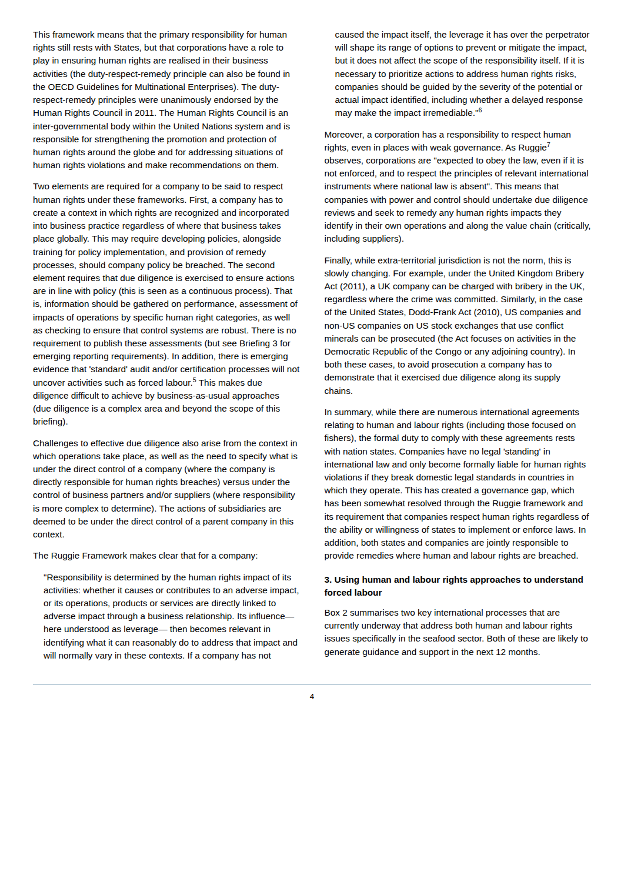This framework means that the primary responsibility for human rights still rests with States, but that corporations have a role to play in ensuring human rights are realised in their business activities (the duty-respect-remedy principle can also be found in the OECD Guidelines for Multinational Enterprises). The duty-respect-remedy principles were unanimously endorsed by the Human Rights Council in 2011. The Human Rights Council is an inter-governmental body within the United Nations system and is responsible for strengthening the promotion and protection of human rights around the globe and for addressing situations of human rights violations and make recommendations on them.
Two elements are required for a company to be said to respect human rights under these frameworks. First, a company has to create a context in which rights are recognized and incorporated into business practice regardless of where that business takes place globally. This may require developing policies, alongside training for policy implementation, and provision of remedy processes, should company policy be breached. The second element requires that due diligence is exercised to ensure actions are in line with policy (this is seen as a continuous process). That is, information should be gathered on performance, assessment of impacts of operations by specific human right categories, as well as checking to ensure that control systems are robust. There is no requirement to publish these assessments (but see Briefing 3 for emerging reporting requirements). In addition, there is emerging evidence that 'standard' audit and/or certification processes will not uncover activities such as forced labour.5 This makes due diligence difficult to achieve by business-as-usual approaches (due diligence is a complex area and beyond the scope of this briefing).
Challenges to effective due diligence also arise from the context in which operations take place, as well as the need to specify what is under the direct control of a company (where the company is directly responsible for human rights breaches) versus under the control of business partners and/or suppliers (where responsibility is more complex to determine). The actions of subsidiaries are deemed to be under the direct control of a parent company in this context.
The Ruggie Framework makes clear that for a company:
"Responsibility is determined by the human rights impact of its activities: whether it causes or contributes to an adverse impact, or its operations, products or services are directly linked to adverse impact through a business relationship. Its influence—here understood as leverage— then becomes relevant in identifying what it can reasonably do to address that impact and will normally vary in these contexts. If a company has not caused the impact itself, the leverage it has over the perpetrator will shape its range of options to prevent or mitigate the impact, but it does not affect the scope of the responsibility itself. If it is necessary to prioritize actions to address human rights risks, companies should be guided by the severity of the potential or actual impact identified, including whether a delayed response may make the impact irremediable."6
Moreover, a corporation has a responsibility to respect human rights, even in places with weak governance. As Ruggie7 observes, corporations are "expected to obey the law, even if it is not enforced, and to respect the principles of relevant international instruments where national law is absent". This means that companies with power and control should undertake due diligence reviews and seek to remedy any human rights impacts they identify in their own operations and along the value chain (critically, including suppliers).
Finally, while extra-territorial jurisdiction is not the norm, this is slowly changing. For example, under the United Kingdom Bribery Act (2011), a UK company can be charged with bribery in the UK, regardless where the crime was committed. Similarly, in the case of the United States, Dodd-Frank Act (2010), US companies and non-US companies on US stock exchanges that use conflict minerals can be prosecuted (the Act focuses on activities in the Democratic Republic of the Congo or any adjoining country). In both these cases, to avoid prosecution a company has to demonstrate that it exercised due diligence along its supply chains.
In summary, while there are numerous international agreements relating to human and labour rights (including those focused on fishers), the formal duty to comply with these agreements rests with nation states. Companies have no legal 'standing' in international law and only become formally liable for human rights violations if they break domestic legal standards in countries in which they operate. This has created a governance gap, which has been somewhat resolved through the Ruggie framework and its requirement that companies respect human rights regardless of the ability or willingness of states to implement or enforce laws. In addition, both states and companies are jointly responsible to provide remedies where human and labour rights are breached.
3. Using human and labour rights approaches to understand forced labour
Box 2 summarises two key international processes that are currently underway that address both human and labour rights issues specifically in the seafood sector. Both of these are likely to generate guidance and support in the next 12 months.
4